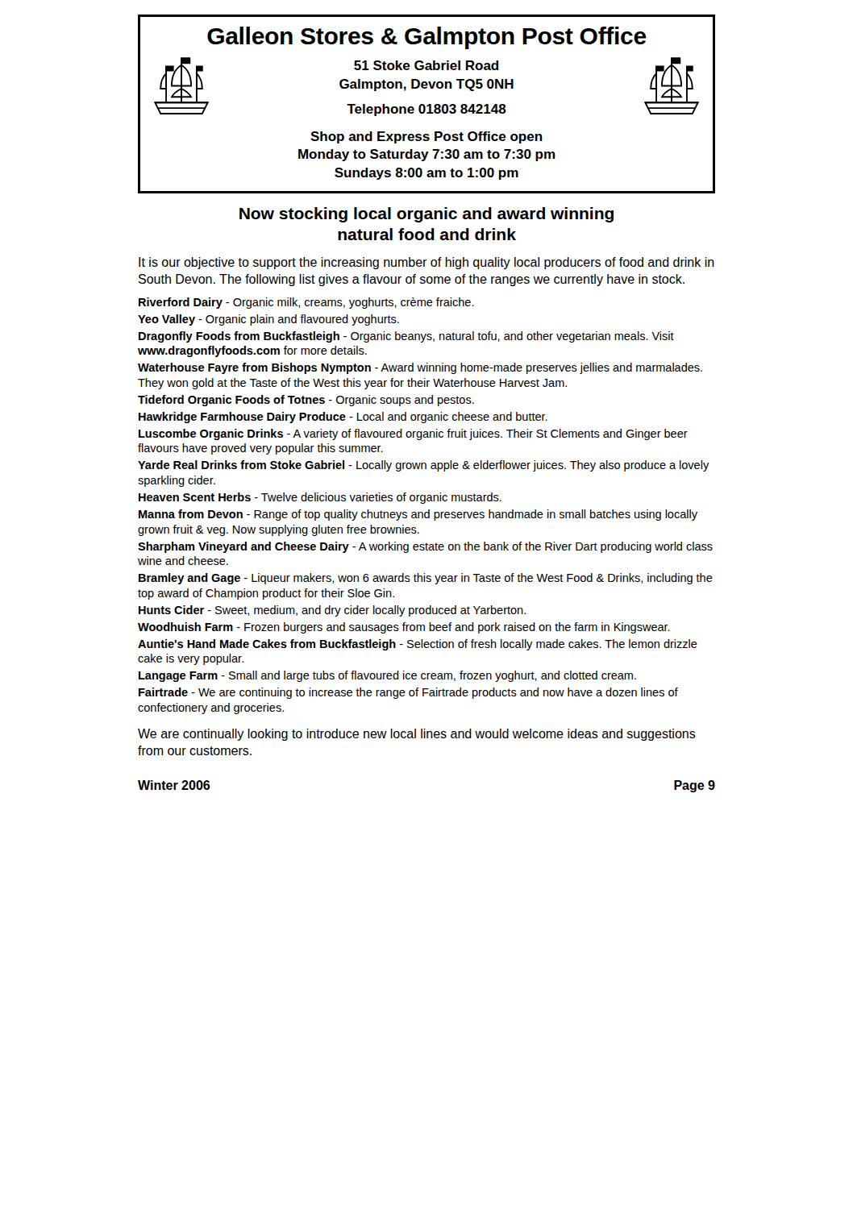Galleon Stores & Galmpton Post Office
51 Stoke Gabriel Road
Galmpton, Devon TQ5 0NH
Telephone 01803 842148
Shop and Express Post Office open
Monday to Saturday 7:30 am to 7:30 pm
Sundays 8:00 am to 1:00 pm
Now stocking local organic and award winning
natural food and drink
It is our objective to support the increasing number of high quality local producers of food and drink in South Devon. The following list gives a flavour of some of the ranges we currently have in stock.
Riverford Dairy - Organic milk, creams, yoghurts, crème fraiche.
Yeo Valley - Organic plain and flavoured yoghurts.
Dragonfly Foods from Buckfastleigh - Organic beanys, natural tofu, and other vegetarian meals. Visit www.dragonflyfoods.com for more details.
Waterhouse Fayre from Bishops Nympton - Award winning home-made preserves jellies and marmalades. They won gold at the Taste of the West this year for their Waterhouse Harvest Jam.
Tideford Organic Foods of Totnes - Organic soups and pestos.
Hawkridge Farmhouse Dairy Produce - Local and organic cheese and butter.
Luscombe Organic Drinks - A variety of flavoured organic fruit juices. Their St Clements and Ginger beer flavours have proved very popular this summer.
Yarde Real Drinks from Stoke Gabriel - Locally grown apple & elderflower juices. They also produce a lovely sparkling cider.
Heaven Scent Herbs - Twelve delicious varieties of organic mustards.
Manna from Devon - Range of top quality chutneys and preserves handmade in small batches using locally grown fruit & veg. Now supplying gluten free brownies.
Sharpham Vineyard and Cheese Dairy - A working estate on the bank of the River Dart producing world class wine and cheese.
Bramley and Gage - Liqueur makers, won 6 awards this year in Taste of the West Food & Drinks, including the top award of Champion product for their Sloe Gin.
Hunts Cider - Sweet, medium, and dry cider locally produced at Yarberton.
Woodhuish Farm - Frozen burgers and sausages from beef and pork raised on the farm in Kingswear.
Auntie's Hand Made Cakes from Buckfastleigh - Selection of fresh locally made cakes. The lemon drizzle cake is very popular.
Langage Farm - Small and large tubs of flavoured ice cream, frozen yoghurt, and clotted cream.
Fairtrade - We are continuing to increase the range of Fairtrade products and now have a dozen lines of confectionery and groceries.
We are continually looking to introduce new local lines and would welcome ideas and suggestions from our customers.
Winter 2006 Page 9